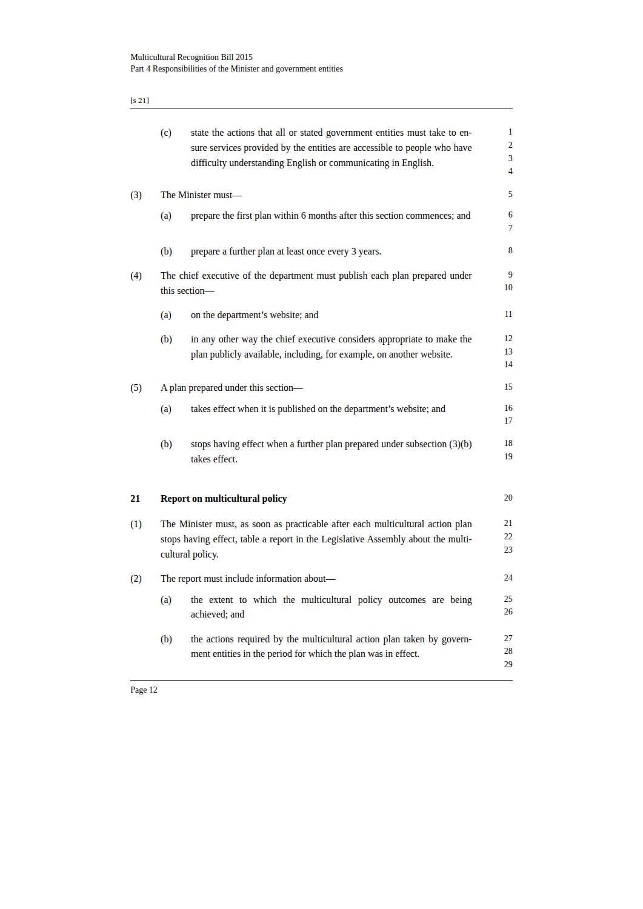Multicultural Recognition Bill 2015
Part 4 Responsibilities of the Minister and government entities
[s 21]
(c)
state the actions that all or stated government entities must take to ensure services provided by the entities are accessible to people who have difficulty understanding English or communicating in English.
1 2 3 4
(3)
The Minister must—
5
(a)
prepare the first plan within 6 months after this section commences; and
6 7
(b)
prepare a further plan at least once every 3 years.
8
(4)
The chief executive of the department must publish each plan prepared under this section—
9 10
(a)
on the department’s website; and
11
(b)
in any other way the chief executive considers appropriate to make the plan publicly available, including, for example, on another website.
12 13 14
(5)
A plan prepared under this section—
15
(a)
takes effect when it is published on the department’s website; and
16 17
(b)
stops having effect when a further plan prepared under subsection (3)(b) takes effect.
18 19
21
Report on multicultural policy
20
(1)
The Minister must, as soon as practicable after each multicultural action plan stops having effect, table a report in the Legislative Assembly about the multicultural policy.
21 22 23
(2)
The report must include information about—
24
(a)
the extent to which the multicultural policy outcomes are being achieved; and
25 26
(b)
the actions required by the multicultural action plan taken by government entities in the period for which the plan was in effect.
27 28 29
Page 12